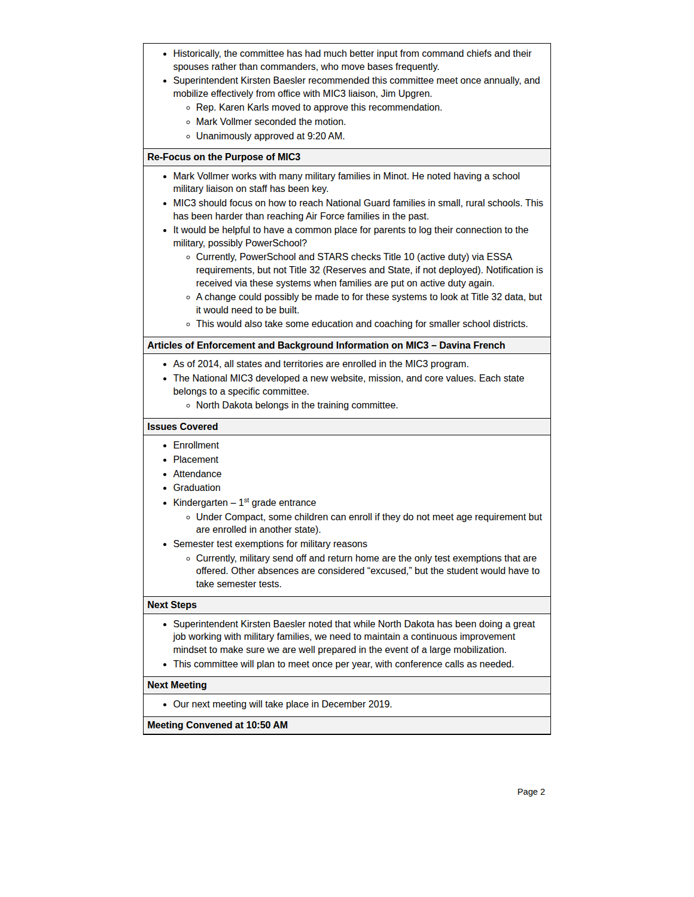Historically, the committee has had much better input from command chiefs and their spouses rather than commanders, who move bases frequently.
Superintendent Kirsten Baesler recommended this committee meet once annually, and mobilize effectively from office with MIC3 liaison, Jim Upgren.
Rep. Karen Karls moved to approve this recommendation.
Mark Vollmer seconded the motion.
Unanimously approved at 9:20 AM.
Re-Focus on the Purpose of MIC3
Mark Vollmer works with many military families in Minot. He noted having a school military liaison on staff has been key.
MIC3 should focus on how to reach National Guard families in small, rural schools. This has been harder than reaching Air Force families in the past.
It would be helpful to have a common place for parents to log their connection to the military, possibly PowerSchool?
Currently, PowerSchool and STARS checks Title 10 (active duty) via ESSA requirements, but not Title 32 (Reserves and State, if not deployed). Notification is received via these systems when families are put on active duty again.
A change could possibly be made to for these systems to look at Title 32 data, but it would need to be built.
This would also take some education and coaching for smaller school districts.
Articles of Enforcement and Background Information on MIC3 – Davina French
As of 2014, all states and territories are enrolled in the MIC3 program.
The National MIC3 developed a new website, mission, and core values. Each state belongs to a specific committee.
North Dakota belongs in the training committee.
Issues Covered
Enrollment
Placement
Attendance
Graduation
Kindergarten – 1st grade entrance
Under Compact, some children can enroll if they do not meet age requirement but are enrolled in another state).
Semester test exemptions for military reasons
Currently, military send off and return home are the only test exemptions that are offered. Other absences are considered “excused,” but the student would have to take semester tests.
Next Steps
Superintendent Kirsten Baesler noted that while North Dakota has been doing a great job working with military families, we need to maintain a continuous improvement mindset to make sure we are well prepared in the event of a large mobilization.
This committee will plan to meet once per year, with conference calls as needed.
Next Meeting
Our next meeting will take place in December 2019.
Meeting Convened at 10:50 AM
Page 2